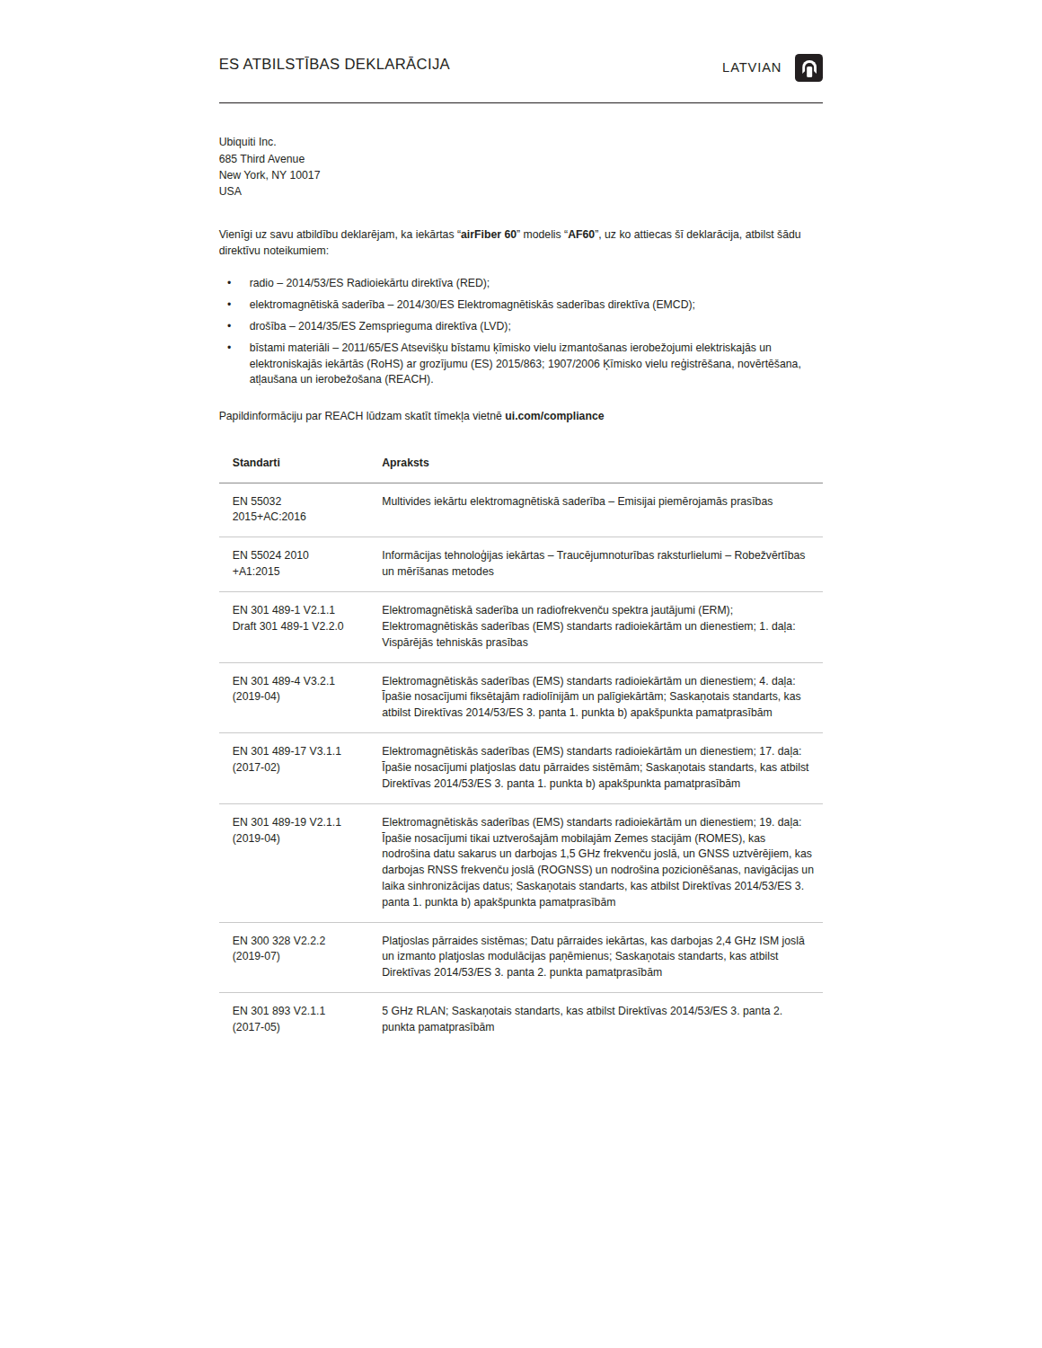ES ATBILSTĪBAS DEKLARĀCIJA
LATVIAN
Ubiquiti Inc.
685 Third Avenue
New York, NY 10017
USA
Vienīgi uz savu atbildību deklarējam, ka iekārtas “airFiber 60” modelis “AF60”, uz ko attiecas šī deklarācija, atbilst šādu direktīvu noteikumiem:
radio – 2014/53/ES Radioiekārtu direktīva (RED);
elektromagnētiskā saderība – 2014/30/ES Elektromagnētiskās saderības direktīva (EMCD);
drošība – 2014/35/ES Zemsprieguma direktīva (LVD);
bīstami materiāli – 2011/65/ES Atsevišķu bīstamu ķīmisko vielu izmantošanas ierobežojumi elektriskajās un elektroniskajās iekārtās (RoHS) ar grozījumu (ES) 2015/863; 1907/2006 Ķīmisko vielu reģistrēšana, novērtēšana, atļaušana un ierobežošana (REACH).
Papildinformāciju par REACH lūdzam skatīt tīmekļa vietnē ui.com/compliance
| Standarti | Apraksts |
| --- | --- |
| EN 55032 2015+AC:2016 | Multivides iekārtu elektromagnētiskā saderība – Emisijai piemērojamās prasības |
| EN 55024 2010 +A1:2015 | Informācijas tehnoloģijas iekārtas – Traucējumnoturības raksturlielumi – Robežvērtības un mērīšanas metodes |
| EN 301 489-1 V2.1.1 Draft 301 489-1 V2.2.0 | Elektromagnētiskā saderība un radiofrekvenču spektra jautājumi (ERM); Elektromagnētiskās saderības (EMS) standarts radioiekārtām un dienestiem; 1. daļa: Vispārējās tehniskās prasības |
| EN 301 489-4 V3.2.1 (2019-04) | Elektromagnētiskās saderības (EMS) standarts radioiekārtām un dienestiem; 4. daļa: Īpašie nosacījumi fiksētajām radiolīnijām un palīgiekārtām; Saskaņotais standarts, kas atbilst Direktīvas 2014/53/ES 3. panta 1. punkta b) apakšpunkta pamatprasībām |
| EN 301 489-17 V3.1.1 (2017-02) | Elektromagnētiskās saderības (EMS) standarts radioiekārtām un dienestiem; 17. daļa: Īpašie nosacījumi platjoslas datu pārraides sistēmām; Saskaņotais standarts, kas atbilst Direktīvas 2014/53/ES 3. panta 1. punkta b) apakšpunkta pamatprasībām |
| EN 301 489-19 V2.1.1 (2019-04) | Elektromagnētiskās saderības (EMS) standarts radioiekārtām un dienestiem; 19. daļa: Īpašie nosacījumi tikai uztverošajām mobilajām Zemes stacijām (ROMES), kas nodrošina datu sakarus un darbojas 1,5 GHz frekvenču joslā, un GNSS uztvērējiem, kas darbojas RNSS frekvenču joslā (ROGNSS) un nodrošina pozicionēšanas, navigācijas un laika sinhronizācijas datus; Saskaņotais standarts, kas atbilst Direktīvas 2014/53/ES 3. panta 1. punkta b) apakšpunkta pamatprasībām |
| EN 300 328 V2.2.2 (2019-07) | Platjoslas pārraides sistēmas; Datu pārraides iekārtas, kas darbojas 2,4 GHz ISM joslā un izmanto platjoslas modulācijas paņēmienus; Saskaņotais standarts, kas atbilst Direktīvas 2014/53/ES 3. panta 2. punkta pamatprasībām |
| EN 301 893 V2.1.1 (2017-05) | 5 GHz RLAN; Saskaņotais standarts, kas atbilst Direktīvas 2014/53/ES 3. panta 2. punkta pamatprasībām |